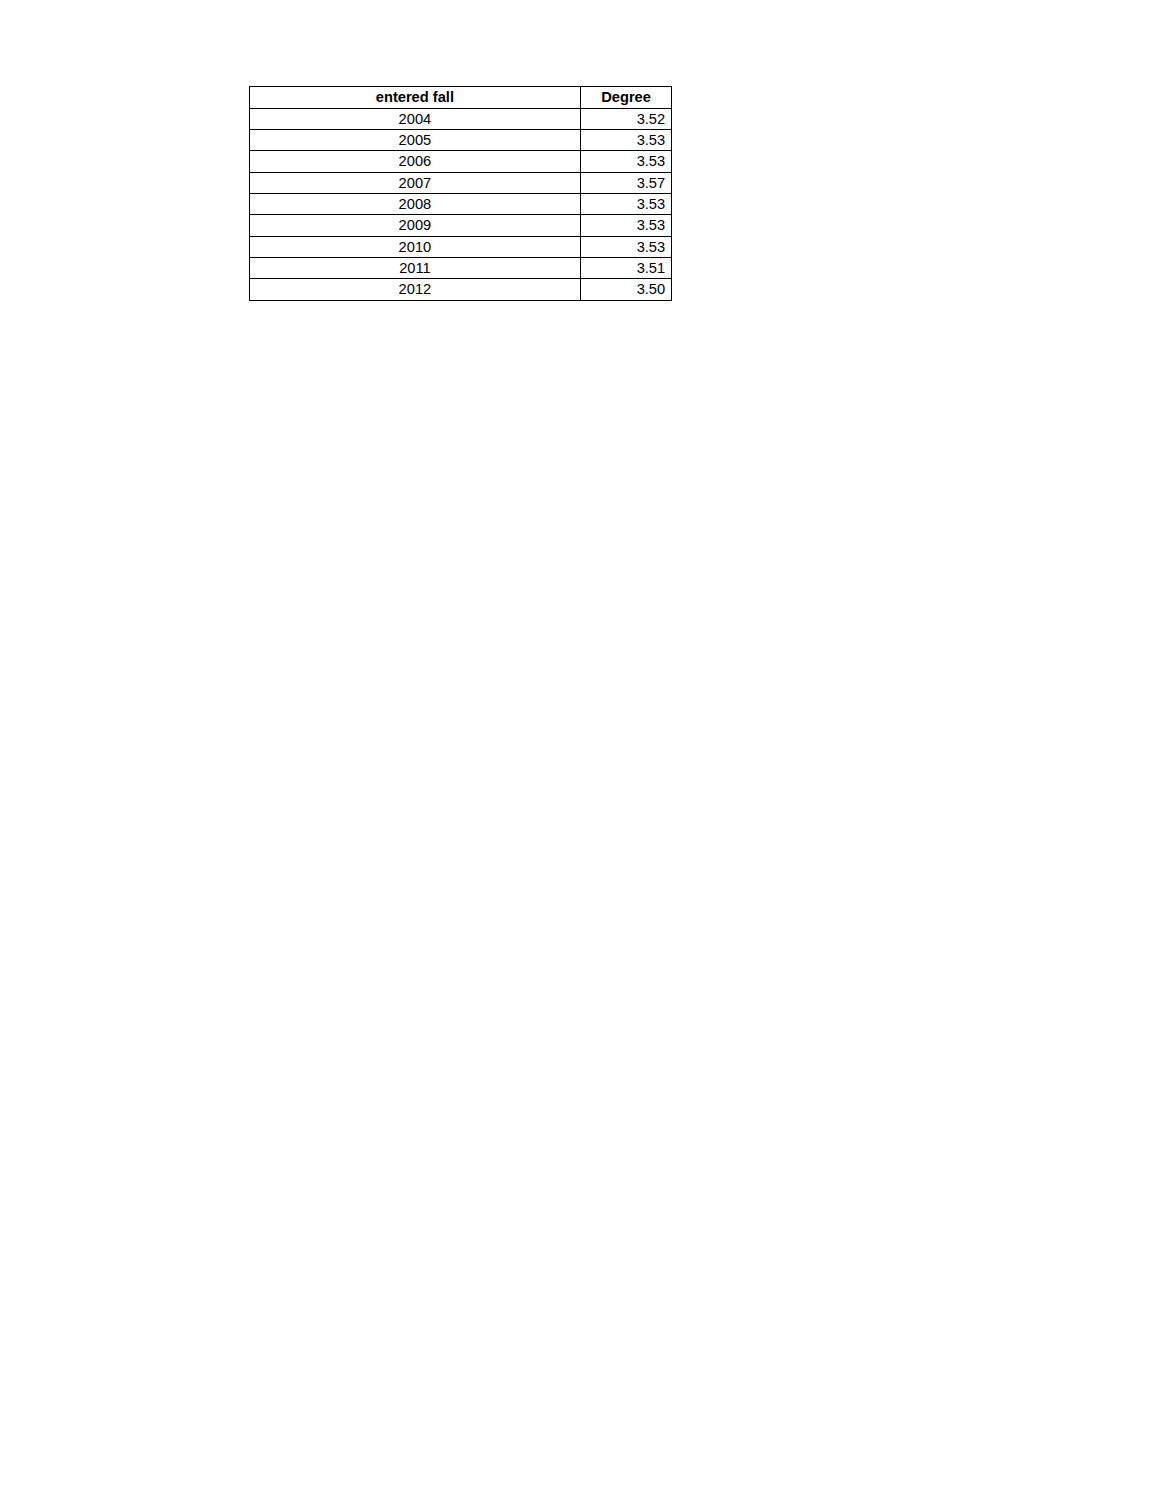| entered fall | Degree |
| --- | --- |
| 2004 | 3.52 |
| 2005 | 3.53 |
| 2006 | 3.53 |
| 2007 | 3.57 |
| 2008 | 3.53 |
| 2009 | 3.53 |
| 2010 | 3.53 |
| 2011 | 3.51 |
| 2012 | 3.50 |